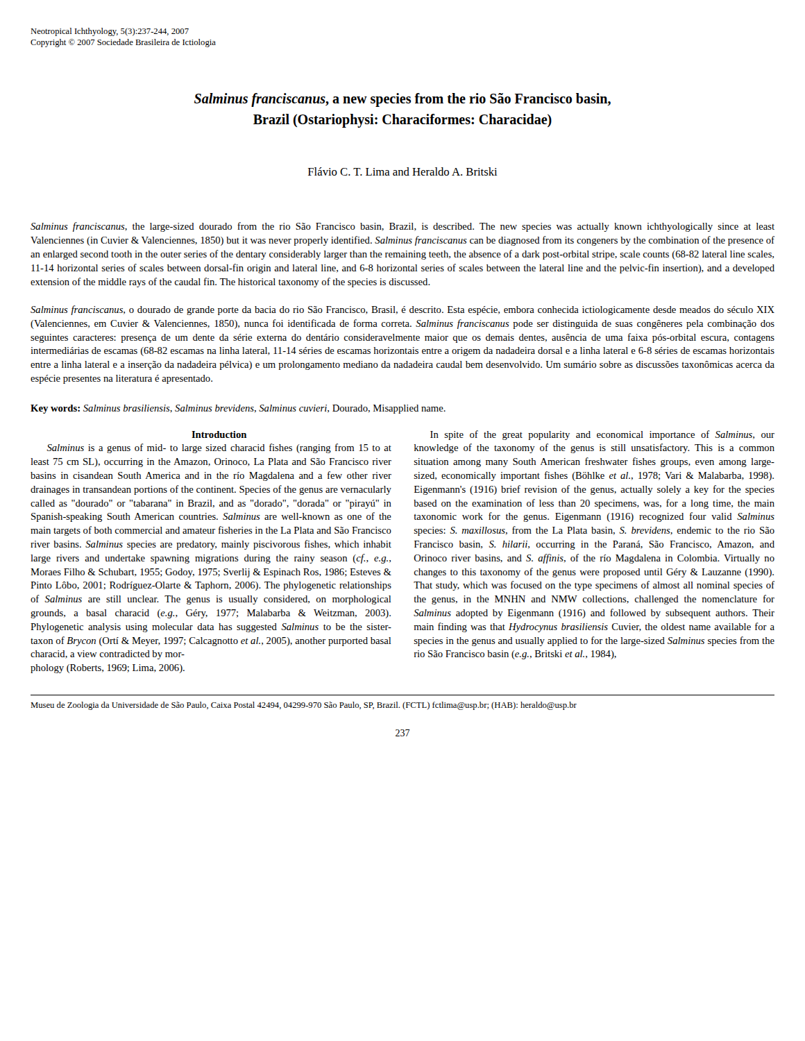Neotropical Ichthyology, 5(3):237-244, 2007
Copyright © 2007 Sociedade Brasileira de Ictiologia
Salminus franciscanus, a new species from the rio São Francisco basin,
Brazil (Ostariophysi: Characiformes: Characidae)
Flávio C. T. Lima and Heraldo A. Britski
Salminus franciscanus, the large-sized dourado from the rio São Francisco basin, Brazil, is described. The new species was actually known ichthyologically since at least Valenciennes (in Cuvier & Valenciennes, 1850) but it was never properly identified. Salminus franciscanus can be diagnosed from its congeners by the combination of the presence of an enlarged second tooth in the outer series of the dentary considerably larger than the remaining teeth, the absence of a dark post-orbital stripe, scale counts (68-82 lateral line scales, 11-14 horizontal series of scales between dorsal-fin origin and lateral line, and 6-8 horizontal series of scales between the lateral line and the pelvic-fin insertion), and a developed extension of the middle rays of the caudal fin. The historical taxonomy of the species is discussed.
Salminus franciscanus, o dourado de grande porte da bacia do rio São Francisco, Brasil, é descrito. Esta espécie, embora conhecida ictiologicamente desde meados do século XIX (Valenciennes, em Cuvier & Valenciennes, 1850), nunca foi identificada de forma correta. Salminus franciscanus pode ser distinguida de suas congêneres pela combinação dos seguintes caracteres: presença de um dente da série externa do dentário consideravelmente maior que os demais dentes, ausência de uma faixa pós-orbital escura, contagens intermediárias de escamas (68-82 escamas na linha lateral, 11-14 séries de escamas horizontais entre a origem da nadadeira dorsal e a linha lateral e 6-8 séries de escamas horizontais entre a linha lateral e a inserção da nadadeira pélvica) e um prolongamento mediano da nadadeira caudal bem desenvolvido. Um sumário sobre as discussões taxonômicas acerca da espécie presentes na literatura é apresentado.
Key words: Salminus brasiliensis, Salminus brevidens, Salminus cuvieri, Dourado, Misapplied name.
Introduction
Salminus is a genus of mid- to large sized characid fishes (ranging from 15 to at least 75 cm SL), occurring in the Amazon, Orinoco, La Plata and São Francisco river basins in cisandean South America and in the río Magdalena and a few other river drainages in transandean portions of the continent. Species of the genus are vernacularly called as "dourado" or "tabarana" in Brazil, and as "dorado", "dorada" or "pirayú" in Spanish-speaking South American countries. Salminus are well-known as one of the main targets of both commercial and amateur fisheries in the La Plata and São Francisco river basins. Salminus species are predatory, mainly piscivorous fishes, which inhabit large rivers and undertake spawning migrations during the rainy season (cf., e.g., Moraes Filho & Schubart, 1955; Godoy, 1975; Sverlij & Espinach Ros, 1986; Esteves & Pinto Lôbo, 2001; Rodríguez-Olarte & Taphorn, 2006). The phylogenetic relationships of Salminus are still unclear. The genus is usually considered, on morphological grounds, a basal characid (e.g., Géry, 1977; Malabarba & Weitzman, 2003). Phylogenetic analysis using molecular data has suggested Salminus to be the sister-taxon of Brycon (Ortí & Meyer, 1997; Calcagnotto et al., 2005), another purported basal characid, a view contradicted by mor-
phology (Roberts, 1969; Lima, 2006).
In spite of the great popularity and economical importance of Salminus, our knowledge of the taxonomy of the genus is still unsatisfactory. This is a common situation among many South American freshwater fishes groups, even among large-sized, economically important fishes (Böhlke et al., 1978; Vari & Malabarba, 1998). Eigenmann's (1916) brief revision of the genus, actually solely a key for the species based on the examination of less than 20 specimens, was, for a long time, the main taxonomic work for the genus. Eigenmann (1916) recognized four valid Salminus species: S. maxillosus, from the La Plata basin, S. brevidens, endemic to the rio São Francisco basin, S. hilarii, occurring in the Paraná, São Francisco, Amazon, and Orinoco river basins, and S. affinis, of the río Magdalena in Colombia. Virtually no changes to this taxonomy of the genus were proposed until Géry & Lauzanne (1990). That study, which was focused on the type specimens of almost all nominal species of the genus, in the MNHN and NMW collections, challenged the nomenclature for Salminus adopted by Eigenmann (1916) and followed by subsequent authors. Their main finding was that Hydrocynus brasiliensis Cuvier, the oldest name available for a species in the genus and usually applied to for the large-sized Salminus species from the rio São Francisco basin (e.g., Britski et al., 1984),
Museu de Zoologia da Universidade de São Paulo, Caixa Postal 42494, 04299-970 São Paulo, SP, Brazil. (FCTL) fctlima@usp.br; (HAB): heraldo@usp.br
237